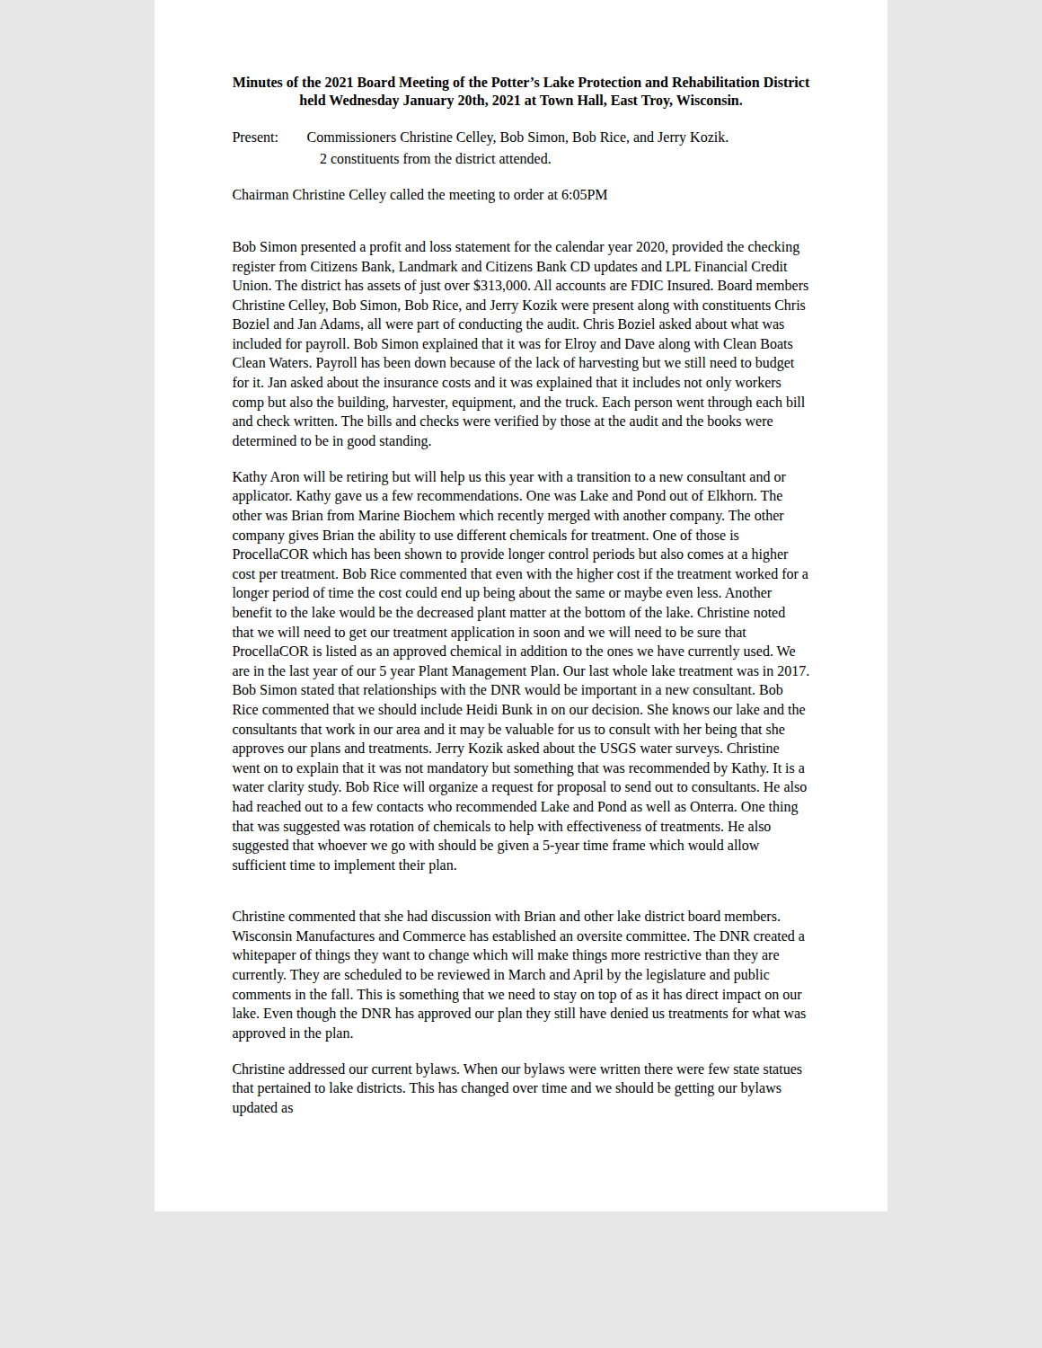Minutes of the 2021 Board Meeting of the Potter’s Lake Protection and Rehabilitation District held Wednesday January 20th, 2021 at Town Hall, East Troy, Wisconsin.
Present: Commissioners Christine Celley, Bob Simon, Bob Rice, and Jerry Kozik.
2 constituents from the district attended.
Chairman Christine Celley called the meeting to order at 6:05PM
Bob Simon presented a profit and loss statement for the calendar year 2020, provided the checking register from Citizens Bank, Landmark and Citizens Bank CD updates and LPL Financial Credit Union. The district has assets of just over $313,000. All accounts are FDIC Insured. Board members Christine Celley, Bob Simon, Bob Rice, and Jerry Kozik were present along with constituents Chris Boziel and Jan Adams, all were part of conducting the audit. Chris Boziel asked about what was included for payroll. Bob Simon explained that it was for Elroy and Dave along with Clean Boats Clean Waters. Payroll has been down because of the lack of harvesting but we still need to budget for it. Jan asked about the insurance costs and it was explained that it includes not only workers comp but also the building, harvester, equipment, and the truck. Each person went through each bill and check written. The bills and checks were verified by those at the audit and the books were determined to be in good standing.
Kathy Aron will be retiring but will help us this year with a transition to a new consultant and or applicator. Kathy gave us a few recommendations. One was Lake and Pond out of Elkhorn. The other was Brian from Marine Biochem which recently merged with another company. The other company gives Brian the ability to use different chemicals for treatment. One of those is ProcellaCOR which has been shown to provide longer control periods but also comes at a higher cost per treatment. Bob Rice commented that even with the higher cost if the treatment worked for a longer period of time the cost could end up being about the same or maybe even less. Another benefit to the lake would be the decreased plant matter at the bottom of the lake. Christine noted that we will need to get our treatment application in soon and we will need to be sure that ProcellaCOR is listed as an approved chemical in addition to the ones we have currently used. We are in the last year of our 5 year Plant Management Plan. Our last whole lake treatment was in 2017. Bob Simon stated that relationships with the DNR would be important in a new consultant. Bob Rice commented that we should include Heidi Bunk in on our decision. She knows our lake and the consultants that work in our area and it may be valuable for us to consult with her being that she approves our plans and treatments. Jerry Kozik asked about the USGS water surveys. Christine went on to explain that it was not mandatory but something that was recommended by Kathy. It is a water clarity study. Bob Rice will organize a request for proposal to send out to consultants. He also had reached out to a few contacts who recommended Lake and Pond as well as Onterra. One thing that was suggested was rotation of chemicals to help with effectiveness of treatments. He also suggested that whoever we go with should be given a 5-year time frame which would allow sufficient time to implement their plan.
Christine commented that she had discussion with Brian and other lake district board members. Wisconsin Manufactures and Commerce has established an oversite committee. The DNR created a whitepaper of things they want to change which will make things more restrictive than they are currently. They are scheduled to be reviewed in March and April by the legislature and public comments in the fall. This is something that we need to stay on top of as it has direct impact on our lake. Even though the DNR has approved our plan they still have denied us treatments for what was approved in the plan.
Christine addressed our current bylaws. When our bylaws were written there were few state statues that pertained to lake districts. This has changed over time and we should be getting our bylaws updated as